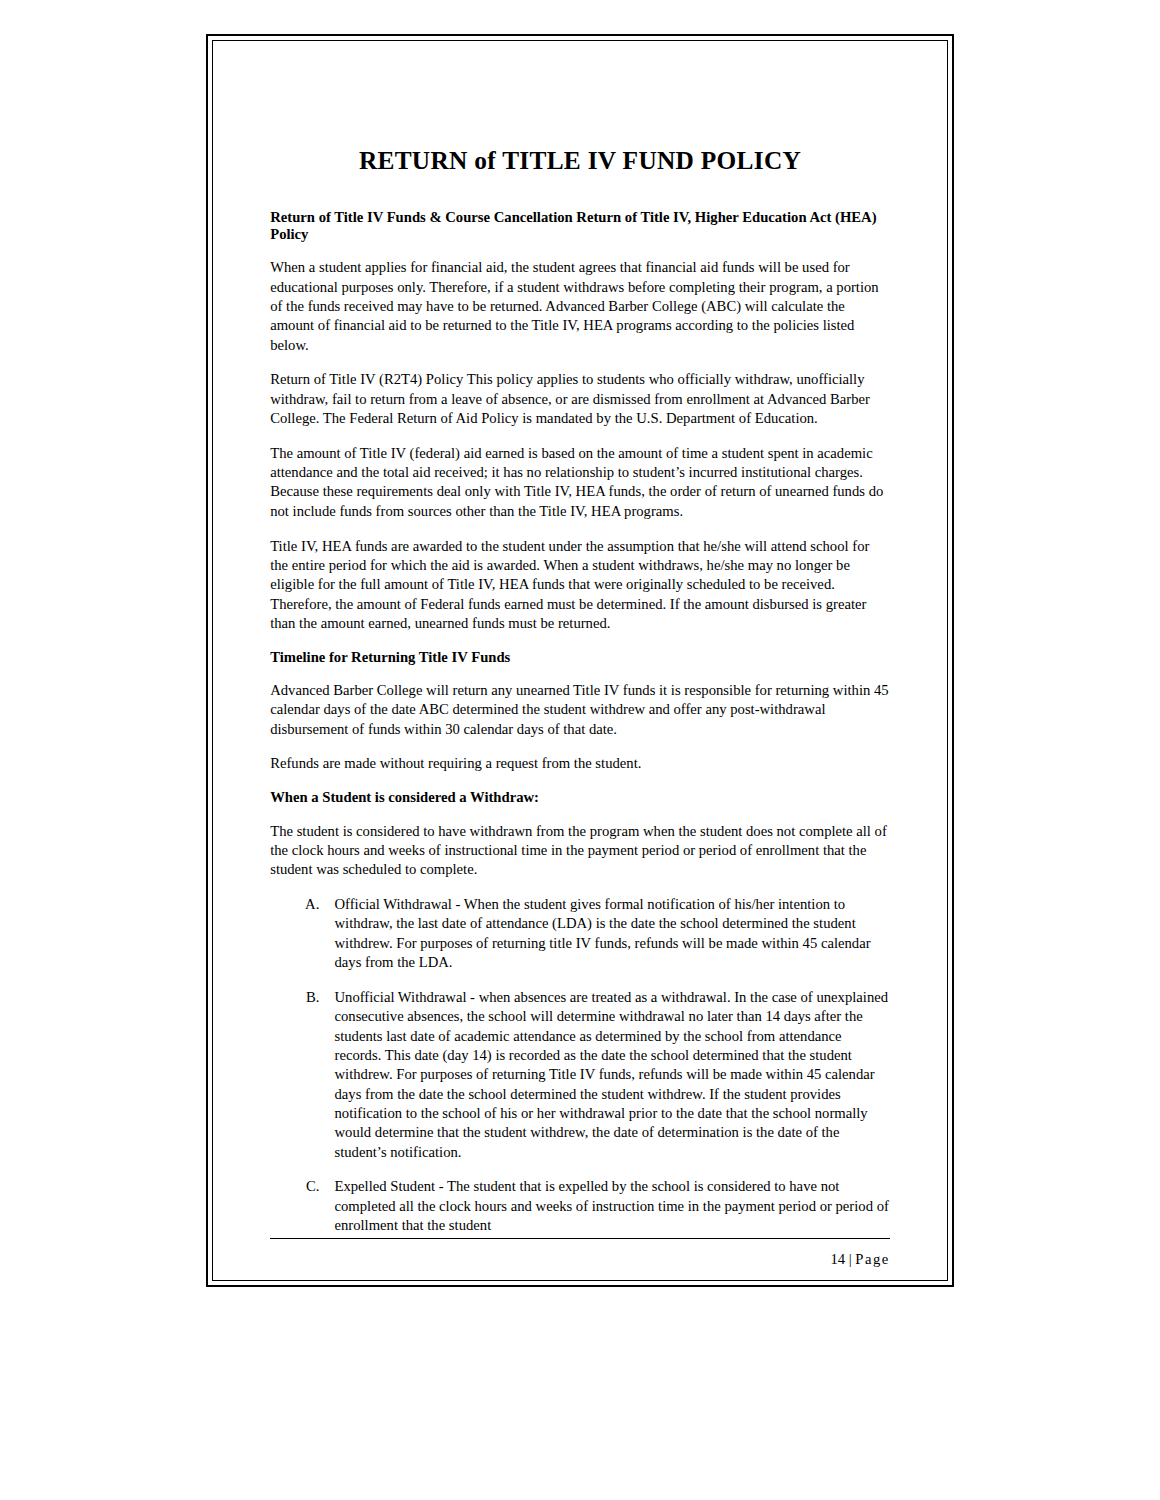RETURN of TITLE IV FUND POLICY
Return of Title IV Funds & Course Cancellation Return of Title IV, Higher Education Act (HEA) Policy
When a student applies for financial aid, the student agrees that financial aid funds will be used for educational purposes only. Therefore, if a student withdraws before completing their program, a portion of the funds received may have to be returned. Advanced Barber College (ABC) will calculate the amount of financial aid to be returned to the Title IV, HEA programs according to the policies listed below.
Return of Title IV (R2T4) Policy This policy applies to students who officially withdraw, unofficially withdraw, fail to return from a leave of absence, or are dismissed from enrollment at Advanced Barber College. The Federal Return of Aid Policy is mandated by the U.S. Department of Education.
The amount of Title IV (federal) aid earned is based on the amount of time a student spent in academic attendance and the total aid received; it has no relationship to student’s incurred institutional charges. Because these requirements deal only with Title IV, HEA funds, the order of return of unearned funds do not include funds from sources other than the Title IV, HEA programs.
Title IV, HEA funds are awarded to the student under the assumption that he/she will attend school for the entire period for which the aid is awarded. When a student withdraws, he/she may no longer be eligible for the full amount of Title IV, HEA funds that were originally scheduled to be received. Therefore, the amount of Federal funds earned must be determined. If the amount disbursed is greater than the amount earned, unearned funds must be returned.
Timeline for Returning Title IV Funds
Advanced Barber College will return any unearned Title IV funds it is responsible for returning within 45 calendar days of the date ABC determined the student withdrew and offer any post-withdrawal disbursement of funds within 30 calendar days of that date.
Refunds are made without requiring a request from the student.
When a Student is considered a Withdraw:
The student is considered to have withdrawn from the program when the student does not complete all of the clock hours and weeks of instructional time in the payment period or period of enrollment that the student was scheduled to complete.
Official Withdrawal - When the student gives formal notification of his/her intention to withdraw, the last date of attendance (LDA) is the date the school determined the student withdrew. For purposes of returning title IV funds, refunds will be made within 45 calendar days from the LDA.
Unofficial Withdrawal - when absences are treated as a withdrawal. In the case of unexplained consecutive absences, the school will determine withdrawal no later than 14 days after the students last date of academic attendance as determined by the school from attendance records. This date (day 14) is recorded as the date the school determined that the student withdrew. For purposes of returning Title IV funds, refunds will be made within 45 calendar days from the date the school determined the student withdrew. If the student provides notification to the school of his or her withdrawal prior to the date that the school normally would determine that the student withdrew, the date of determination is the date of the student’s notification.
Expelled Student - The student that is expelled by the school is considered to have not completed all the clock hours and weeks of instruction time in the payment period or period of enrollment that the student
14 | Page